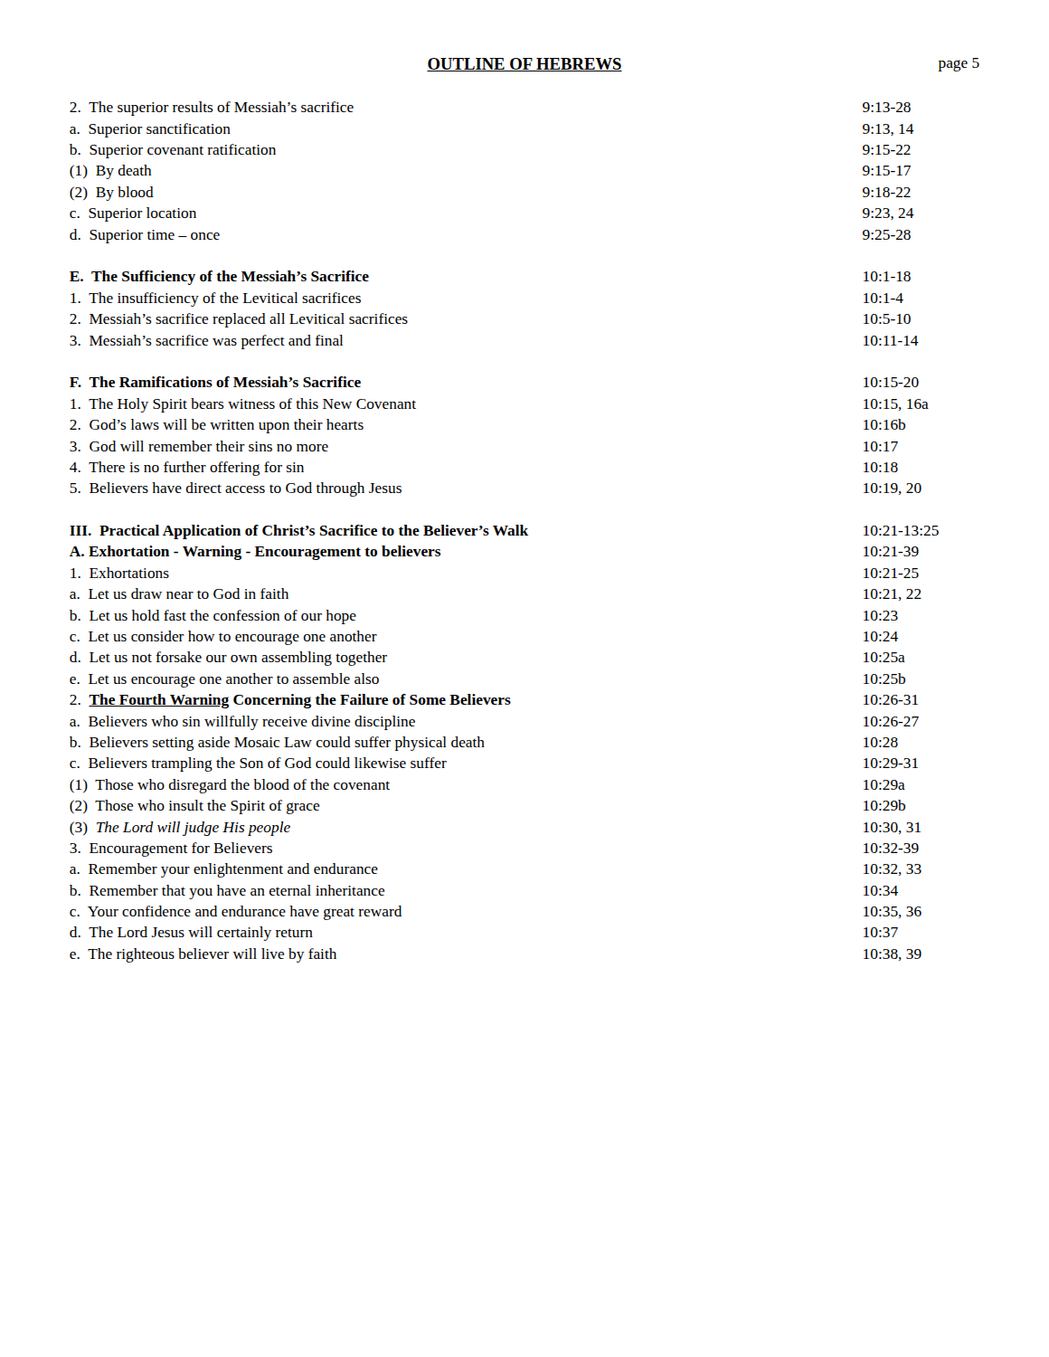OUTLINE OF HEBREWS page 5
| 2. The superior results of Messiah’s sacrifice | 9:13-28 |
| a. Superior sanctification | 9:13, 14 |
| b. Superior covenant ratification | 9:15-22 |
| (1) By death | 9:15-17 |
| (2) By blood | 9:18-22 |
| c. Superior location | 9:23, 24 |
| d. Superior time – once | 9:25-28 |
| E. The Sufficiency of the Messiah’s Sacrifice | 10:1-18 |
| 1. The insufficiency of the Levitical sacrifices | 10:1-4 |
| 2. Messiah’s sacrifice replaced all Levitical sacrifices | 10:5-10 |
| 3. Messiah’s sacrifice was perfect and final | 10:11-14 |
| F. The Ramifications of Messiah’s Sacrifice | 10:15-20 |
| 1. The Holy Spirit bears witness of this New Covenant | 10:15, 16a |
| 2. God’s laws will be written upon their hearts | 10:16b |
| 3. God will remember their sins no more | 10:17 |
| 4. There is no further offering for sin | 10:18 |
| 5. Believers have direct access to God through Jesus | 10:19, 20 |
| III. Practical Application of Christ’s Sacrifice to the Believer’s Walk | 10:21-13:25 |
| A. Exhortation - Warning - Encouragement to believers | 10:21-39 |
| 1. Exhortations | 10:21-25 |
| a. Let us draw near to God in faith | 10:21, 22 |
| b. Let us hold fast the confession of our hope | 10:23 |
| c. Let us consider how to encourage one another | 10:24 |
| d. Let us not forsake our own assembling together | 10:25a |
| e. Let us encourage one another to assemble also | 10:25b |
| 2. The Fourth Warning Concerning the Failure of Some Believers | 10:26-31 |
| a. Believers who sin willfully receive divine discipline | 10:26-27 |
| b. Believers setting aside Mosaic Law could suffer physical death | 10:28 |
| c. Believers trampling the Son of God could likewise suffer | 10:29-31 |
| (1) Those who disregard the blood of the covenant | 10:29a |
| (2) Those who insult the Spirit of grace | 10:29b |
| (3) The Lord will judge His people | 10:30, 31 |
| 3. Encouragement for Believers | 10:32-39 |
| a. Remember your enlightenment and endurance | 10:32, 33 |
| b. Remember that you have an eternal inheritance | 10:34 |
| c. Your confidence and endurance have great reward | 10:35, 36 |
| d. The Lord Jesus will certainly return | 10:37 |
| e. The righteous believer will live by faith | 10:38, 39 |